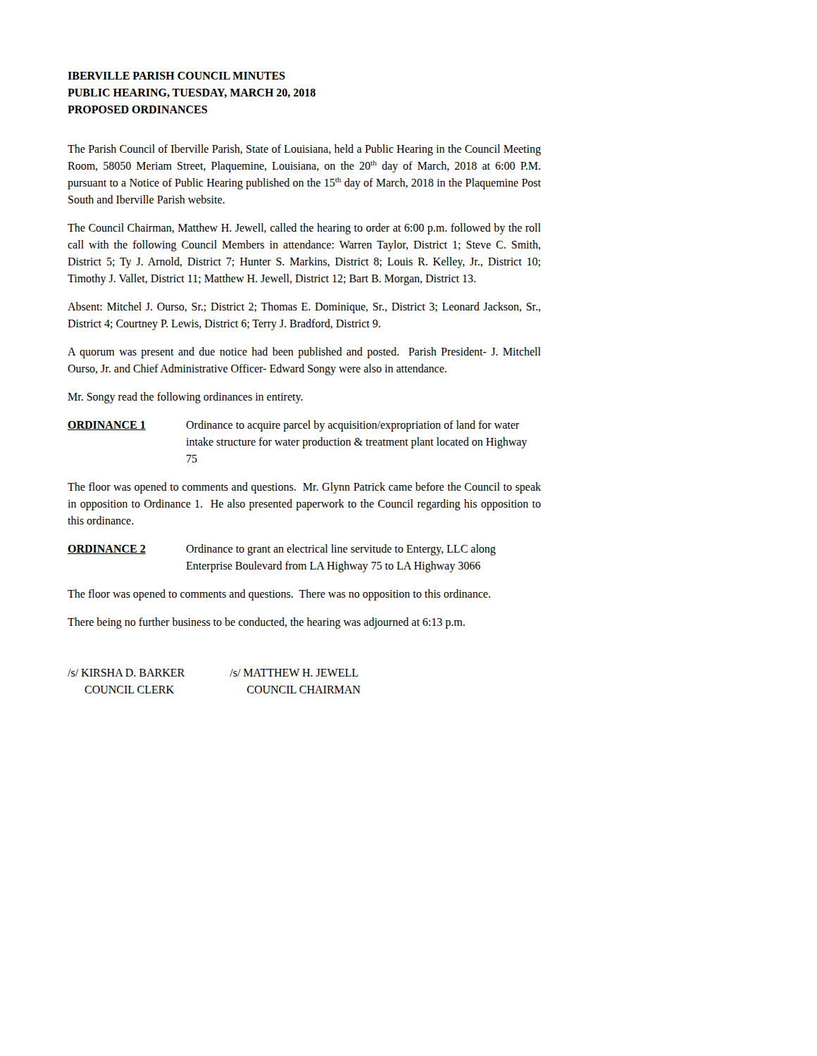IBERVILLE PARISH COUNCIL MINUTES
PUBLIC HEARING, TUESDAY, MARCH 20, 2018
PROPOSED ORDINANCES
The Parish Council of Iberville Parish, State of Louisiana, held a Public Hearing in the Council Meeting Room, 58050 Meriam Street, Plaquemine, Louisiana, on the 20th day of March, 2018 at 6:00 P.M. pursuant to a Notice of Public Hearing published on the 15th day of March, 2018 in the Plaquemine Post South and Iberville Parish website.
The Council Chairman, Matthew H. Jewell, called the hearing to order at 6:00 p.m. followed by the roll call with the following Council Members in attendance: Warren Taylor, District 1; Steve C. Smith, District 5; Ty J. Arnold, District 7; Hunter S. Markins, District 8; Louis R. Kelley, Jr., District 10; Timothy J. Vallet, District 11; Matthew H. Jewell, District 12; Bart B. Morgan, District 13.
Absent: Mitchel J. Ourso, Sr.; District 2; Thomas E. Dominique, Sr., District 3; Leonard Jackson, Sr., District 4; Courtney P. Lewis, District 6; Terry J. Bradford, District 9.
A quorum was present and due notice had been published and posted. Parish President- J. Mitchell Ourso, Jr. and Chief Administrative Officer- Edward Songy were also in attendance.
Mr. Songy read the following ordinances in entirety.
ORDINANCE 1
Ordinance to acquire parcel by acquisition/expropriation of land for water intake structure for water production & treatment plant located on Highway 75
The floor was opened to comments and questions. Mr. Glynn Patrick came before the Council to speak in opposition to Ordinance 1. He also presented paperwork to the Council regarding his opposition to this ordinance.
ORDINANCE 2
Ordinance to grant an electrical line servitude to Entergy, LLC along Enterprise Boulevard from LA Highway 75 to LA Highway 3066
The floor was opened to comments and questions. There was no opposition to this ordinance.
There being no further business to be conducted, the hearing was adjourned at 6:13 p.m.
/s/ KIRSHA D. BARKER
COUNCIL CLERK
/s/ MATTHEW H. JEWELL
COUNCIL CHAIRMAN